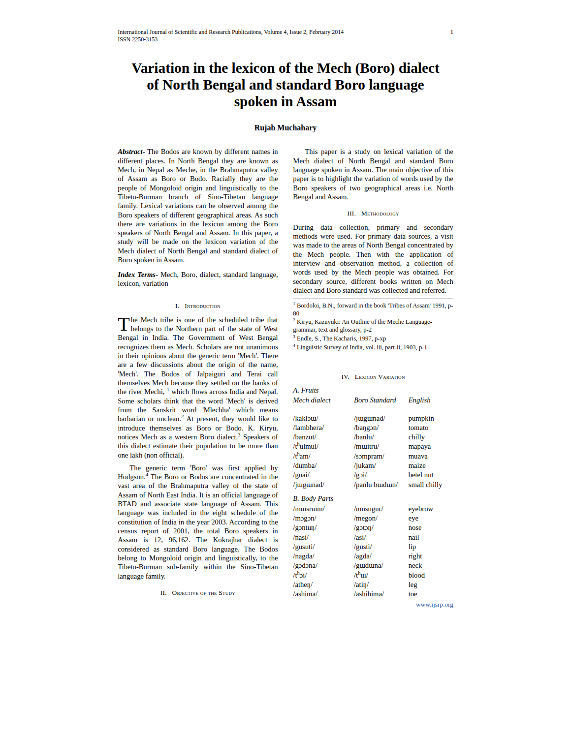International Journal of Scientific and Research Publications, Volume 4, Issue 2, February 2014
ISSN 2250-3153
1
Variation in the lexicon of the Mech (Boro) dialect of North Bengal and standard Boro language spoken in Assam
Rujab Muchahary
Abstract- The Bodos are known by different names in different places. In North Bengal they are known as Mech, in Nepal as Meche, in the Brahmaputra valley of Assam as Boro or Bodo. Racially they are the people of Mongoloid origin and linguistically to the Tibeto-Burman branch of Sino-Tibetan language family. Lexical variations can be observed among the Boro speakers of different geographical areas. As such there are variations in the lexicon among the Boro speakers of North Bengal and Assam. In this paper, a study will be made on the lexicon variation of the Mech dialect of North Bengal and standard dialect of Boro spoken in Assam.
Index Terms- Mech, Boro, dialect, standard language, lexicon, variation
I. Introduction
The Mech tribe is one of the scheduled tribe that belongs to the Northern part of the state of West Bengal in India. The Government of West Bengal recognizes them as Mech. Scholars are not unanimous in their opinions about the generic term 'Mech'. There are a few discussions about the origin of the name, 'Mech'. The Bodos of Jalpaiguri and Terai call themselves Mech because they settled on the banks of the river Mechi, 1 which flows across India and Nepal. Some scholars think that the word 'Mech' is derived from the Sanskrit word 'Mlechha' which means barbarian or unclean.2 At present, they would like to introduce themselves as Boro or Bodo. K. Kiryu, notices Mech as a western Boro dialect.3 Speakers of this dialect estimate their population to be more than one lakh (non official).
The generic term 'Boro' was first applied by Hodgson.4 The Boro or Bodos are concentrated in the vast area of the Brahmaputra valley of the state of Assam of North East India. It is an official language of BTAD and associate state language of Assam. This language was included in the eight schedule of the constitution of India in the year 2003. According to the census report of 2001, the total Boro speakers in Assam is 12, 96,162. The Kokrajhar dialect is considered as standard Boro language. The Bodos belong to Mongoloid origin and linguistically, to the Tibeto-Burman sub-family within the Sino-Tibetan language family.
II. Objective of the Study
This paper is a study on lexical variation of the Mech dialect of North Bengal and standard Boro language spoken in Assam. The main objective of this paper is to highlight the variation of words used by the Boro speakers of two geographical areas i.e. North Bengal and Assam.
III. Methodology
During data collection, primary and secondary methods were used. For primary data sources, a visit was made to the areas of North Bengal concentrated by the Mech people. Then with the application of interview and observation method, a collection of words used by the Mech people was obtained. For secondary source, different books written on Mech dialect and Boro standard was collected and referred.
1 Bordoloi, B.N., forward in the book 'Tribes of Assam' 1991, p-80
2 Kiryu, Kazuyuki: An Outline of the Meche Language-grammar, text and glossary, p-2
3 Endle, S., The Kacharis, 1997, p-xp
4 Linguistic Survey of India, vol. iii, part-ii, 1903, p-1
IV. Lexicon Variation
A. Fruits
| Mech dialect | Boro Standard | English |
| --- | --- | --- |
| /kaklɔɯ/ | /jɯgɯnad/ | pumpkin |
| /lambhera/ | /baŋgɔn/ | tomato |
| /banzut/ | /banlu/ | chilly |
| /t h ulmul/ | /mɯitru/ | mapaya |
| /t h am/ | /sɔmpram/ | muava |
| /dumba/ | /jukam/ | maize |
| /guai/ | /gɔi/ | betel nut |
| /jɯgɯnad/ | /panlu bɯdɯn/ | small chilly |
B. Body Parts
| /mɯsrɯm/ | /musugur/ | eyebrow |
| /mɔgɔn/ | /megon/ | eye |
| /gɔntuŋ/ | /gɔtɔŋ/ | nose |
| /nasi/ | /asi/ | nail |
| /gusuti/ | /gusti/ | lip |
| /nagda/ | /agda/ | right |
| /gɔdɔna/ | /gɯdɯna/ | neck |
| /t h ɔi/ | /t h ui/ | blood |
| /atheŋ/ | /atiŋ/ | leg |
| /ashima/ | /ashibima/ | toe |
www.ijsrp.org